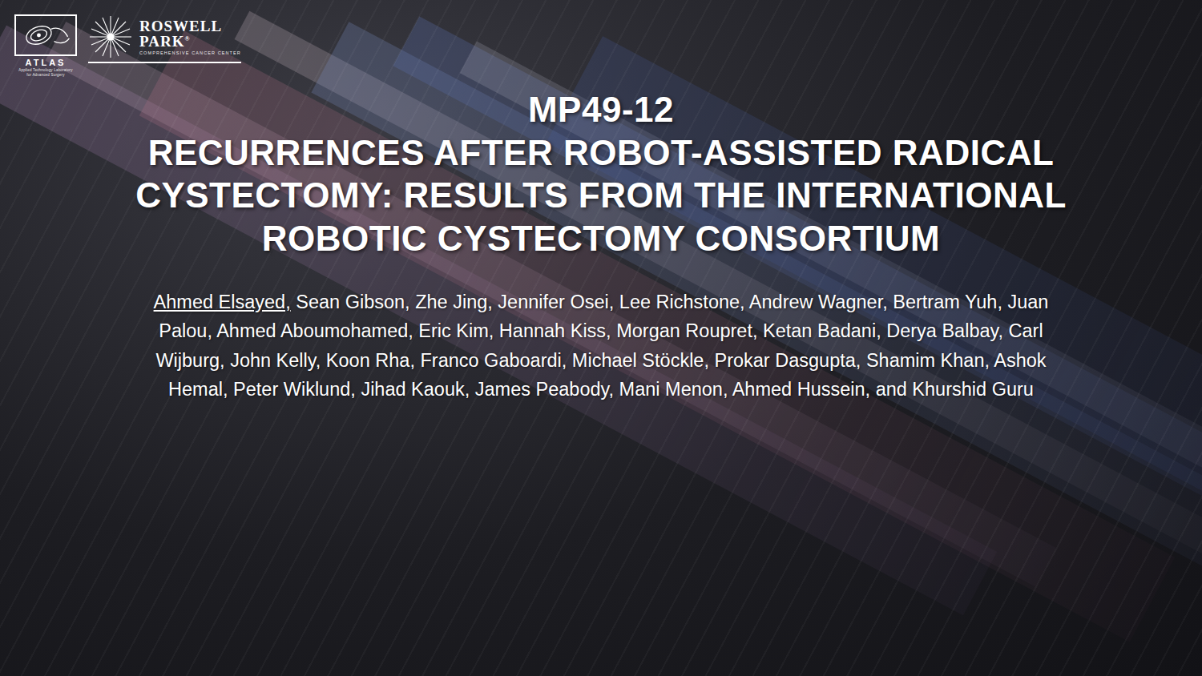ATLAS
Applied Technology Laboratory
for Advanced Surgery
ROSWELL
PARK®
COMPREHENSIVE CANCER CENTER
MP49-12
RECURRENCES AFTER ROBOT-ASSISTED RADICAL CYSTECTOMY: RESULTS FROM THE INTERNATIONAL ROBOTIC CYSTECTOMY CONSORTIUM
Ahmed Elsayed, Sean Gibson, Zhe Jing, Jennifer Osei, Lee Richstone, Andrew Wagner, Bertram Yuh, Juan Palou, Ahmed Aboumohamed, Eric Kim, Hannah Kiss, Morgan Roupret, Ketan Badani, Derya Balbay, Carl Wijburg, John Kelly, Koon Rha, Franco Gaboardi, Michael Stöckle, Prokar Dasgupta, Shamim Khan, Ashok Hemal, Peter Wiklund, Jihad Kaouk, James Peabody, Mani Menon, Ahmed Hussein, and Khurshid Guru